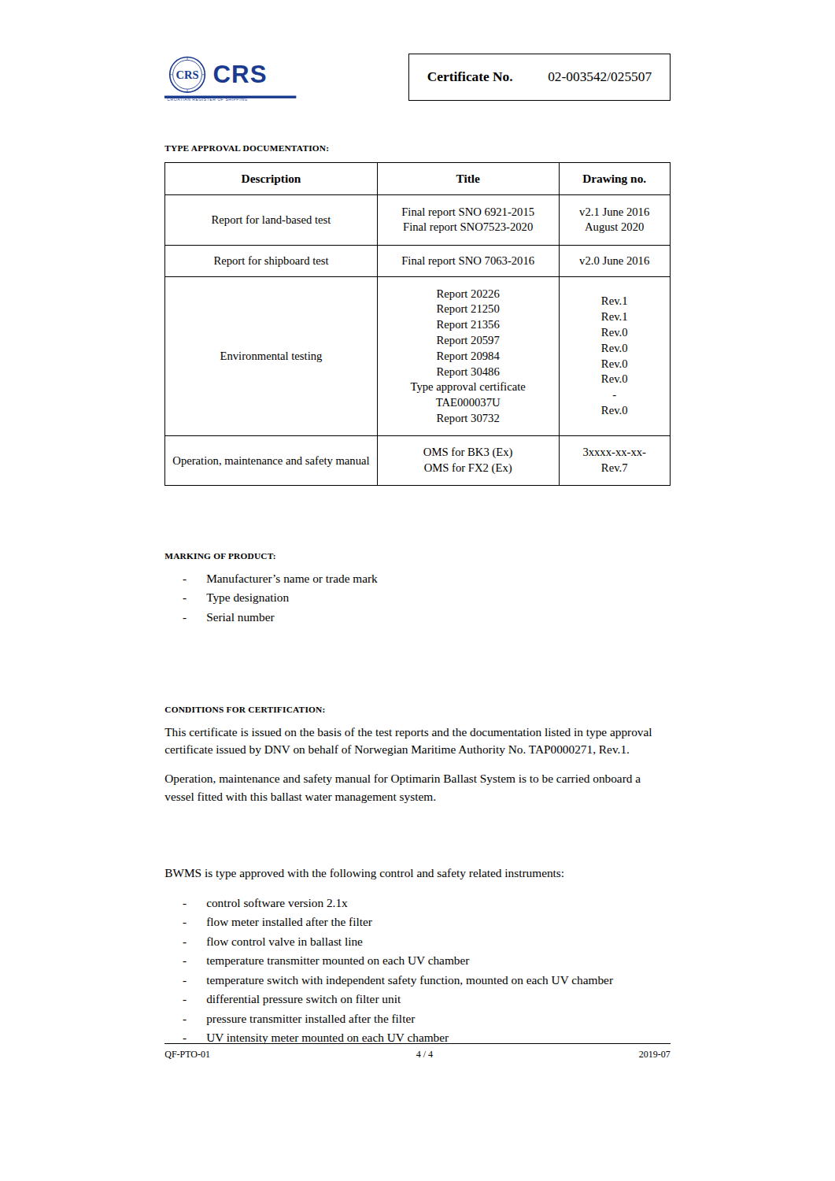CRS CRS CROATIAN REGISTER OF SHIPPING
Certificate No. 02-003542/025507
Type approval documentation:
| Description | Title | Drawing no. |
| --- | --- | --- |
| Report for land-based test | Final report SNO 6921-2015 Final report SNO7523-2020 | v2.1 June 2016 August 2020 |
| Report for shipboard test | Final report SNO 7063-2016 | v2.0 June 2016 |
| Environmental testing | Report 20226 Report 21250 Report 21356 Report 20597 Report 20984 Report 30486 Type approval certificate TAE000037U Report 30732 | Rev.1 Rev.1 Rev.0 Rev.0 Rev.0 Rev.0 - Rev.0 |
| Operation, maintenance and safety manual | OMS for BK3 (Ex) OMS for FX2 (Ex) | 3xxxx-xx-xx- Rev.7 |
Marking of product:
Manufacturer’s name or trade mark
Type designation
Serial number
Conditions for certification:
This certificate is issued on the basis of the test reports and the documentation listed in type approval certificate issued by DNV on behalf of Norwegian Maritime Authority No. TAP0000271, Rev.1.
Operation, maintenance and safety manual for Optimarin Ballast System is to be carried onboard a vessel fitted with this ballast water management system.
BWMS is type approved with the following control and safety related instruments:
control software version 2.1x
flow meter installed after the filter
flow control valve in ballast line
temperature transmitter mounted on each UV chamber
temperature switch with independent safety function, mounted on each UV chamber
differential pressure switch on filter unit
pressure transmitter installed after the filter
UV intensity meter mounted on each UV chamber
QF-PTO-01 4 / 4 2019-07